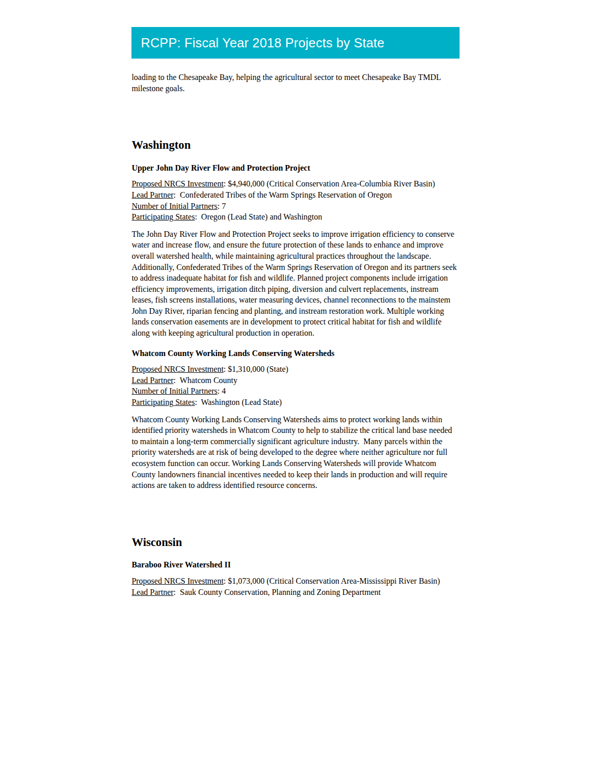RCPP: Fiscal Year 2018 Projects by State
loading to the Chesapeake Bay, helping the agricultural sector to meet Chesapeake Bay TMDL milestone goals.
Washington
Upper John Day River Flow and Protection Project
Proposed NRCS Investment: $4,940,000 (Critical Conservation Area-Columbia River Basin)
Lead Partner: Confederated Tribes of the Warm Springs Reservation of Oregon
Number of Initial Partners: 7
Participating States: Oregon (Lead State) and Washington
The John Day River Flow and Protection Project seeks to improve irrigation efficiency to conserve water and increase flow, and ensure the future protection of these lands to enhance and improve overall watershed health, while maintaining agricultural practices throughout the landscape. Additionally, Confederated Tribes of the Warm Springs Reservation of Oregon and its partners seek to address inadequate habitat for fish and wildlife. Planned project components include irrigation efficiency improvements, irrigation ditch piping, diversion and culvert replacements, instream leases, fish screens installations, water measuring devices, channel reconnections to the mainstem John Day River, riparian fencing and planting, and instream restoration work. Multiple working lands conservation easements are in development to protect critical habitat for fish and wildlife along with keeping agricultural production in operation.
Whatcom County Working Lands Conserving Watersheds
Proposed NRCS Investment: $1,310,000 (State)
Lead Partner: Whatcom County
Number of Initial Partners: 4
Participating States: Washington (Lead State)
Whatcom County Working Lands Conserving Watersheds aims to protect working lands within identified priority watersheds in Whatcom County to help to stabilize the critical land base needed to maintain a long-term commercially significant agriculture industry. Many parcels within the priority watersheds are at risk of being developed to the degree where neither agriculture nor full ecosystem function can occur. Working Lands Conserving Watersheds will provide Whatcom County landowners financial incentives needed to keep their lands in production and will require actions are taken to address identified resource concerns.
Wisconsin
Baraboo River Watershed II
Proposed NRCS Investment: $1,073,000 (Critical Conservation Area-Mississippi River Basin)
Lead Partner: Sauk County Conservation, Planning and Zoning Department